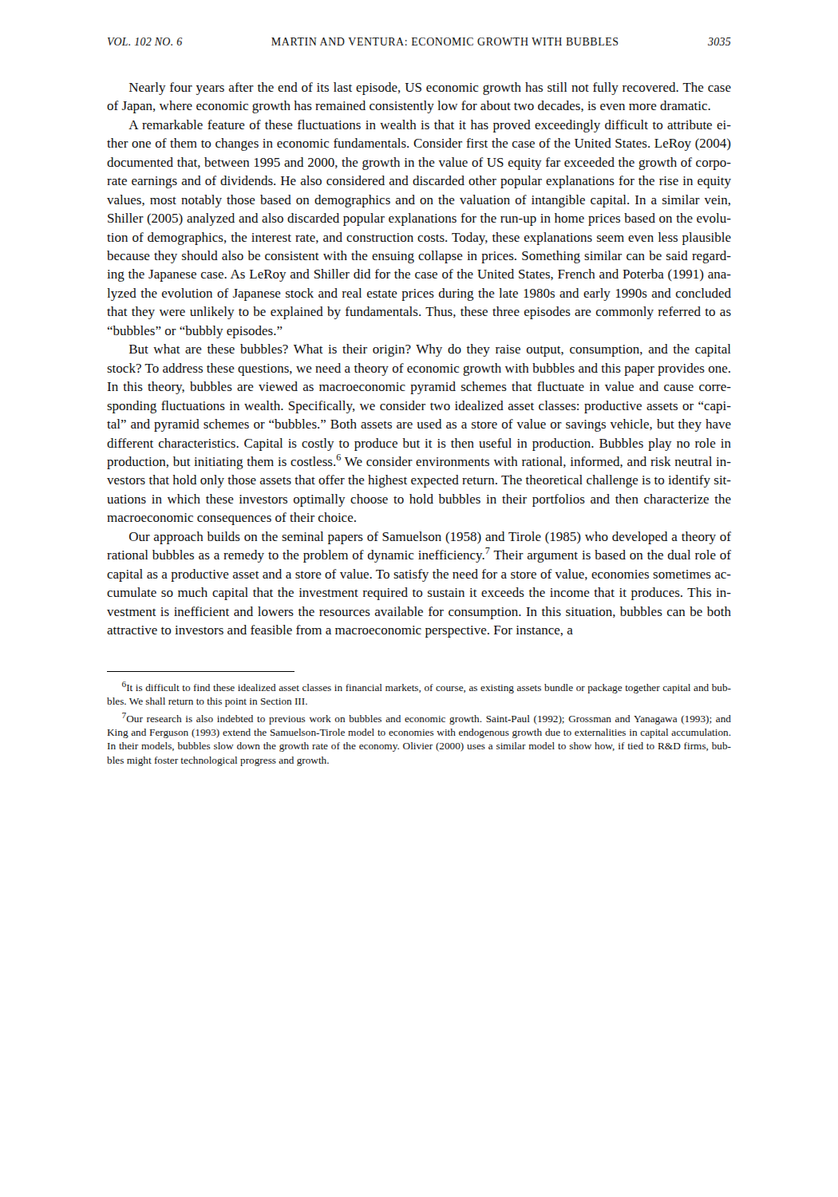VOL. 102 NO. 6 MARTIN AND VENTURA: ECONOMIC GROWTH WITH BUBBLES 3035
Nearly four years after the end of its last episode, US economic growth has still not fully recovered. The case of Japan, where economic growth has remained consistently low for about two decades, is even more dramatic.
A remarkable feature of these fluctuations in wealth is that it has proved exceedingly difficult to attribute either one of them to changes in economic fundamentals. Consider first the case of the United States. LeRoy (2004) documented that, between 1995 and 2000, the growth in the value of US equity far exceeded the growth of corporate earnings and of dividends. He also considered and discarded other popular explanations for the rise in equity values, most notably those based on demographics and on the valuation of intangible capital. In a similar vein, Shiller (2005) analyzed and also discarded popular explanations for the run-up in home prices based on the evolution of demographics, the interest rate, and construction costs. Today, these explanations seem even less plausible because they should also be consistent with the ensuing collapse in prices. Something similar can be said regarding the Japanese case. As LeRoy and Shiller did for the case of the United States, French and Poterba (1991) analyzed the evolution of Japanese stock and real estate prices during the late 1980s and early 1990s and concluded that they were unlikely to be explained by fundamentals. Thus, these three episodes are commonly referred to as “bubbles” or “bubbly episodes.”
But what are these bubbles? What is their origin? Why do they raise output, consumption, and the capital stock? To address these questions, we need a theory of economic growth with bubbles and this paper provides one. In this theory, bubbles are viewed as macroeconomic pyramid schemes that fluctuate in value and cause corresponding fluctuations in wealth. Specifically, we consider two idealized asset classes: productive assets or “capital” and pyramid schemes or “bubbles.” Both assets are used as a store of value or savings vehicle, but they have different characteristics. Capital is costly to produce but it is then useful in production. Bubbles play no role in production, but initiating them is costless.6 We consider environments with rational, informed, and risk neutral investors that hold only those assets that offer the highest expected return. The theoretical challenge is to identify situations in which these investors optimally choose to hold bubbles in their portfolios and then characterize the macroeconomic consequences of their choice.
Our approach builds on the seminal papers of Samuelson (1958) and Tirole (1985) who developed a theory of rational bubbles as a remedy to the problem of dynamic inefficiency.7 Their argument is based on the dual role of capital as a productive asset and a store of value. To satisfy the need for a store of value, economies sometimes accumulate so much capital that the investment required to sustain it exceeds the income that it produces. This investment is inefficient and lowers the resources available for consumption. In this situation, bubbles can be both attractive to investors and feasible from a macroeconomic perspective. For instance, a
6It is difficult to find these idealized asset classes in financial markets, of course, as existing assets bundle or package together capital and bubbles. We shall return to this point in Section III.
7Our research is also indebted to previous work on bubbles and economic growth. Saint-Paul (1992); Grossman and Yanagawa (1993); and King and Ferguson (1993) extend the Samuelson-Tirole model to economies with endogenous growth due to externalities in capital accumulation. In their models, bubbles slow down the growth rate of the economy. Olivier (2000) uses a similar model to show how, if tied to R&D firms, bubbles might foster technological progress and growth.